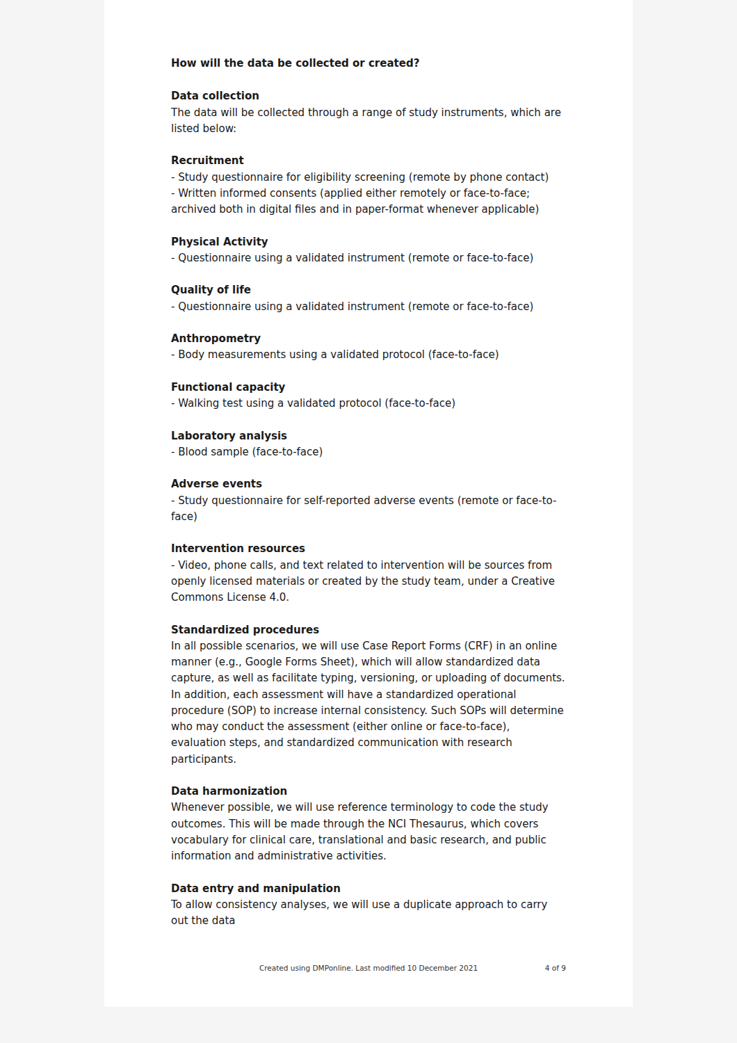How will the data be collected or created?
Data collection
The data will be collected through a range of study instruments, which are listed below:
Recruitment
- Study questionnaire for eligibility screening (remote by phone contact)
- Written informed consents (applied either remotely or face-to-face; archived both in digital files and in paper-format whenever applicable)
Physical Activity
- Questionnaire using a validated instrument (remote or face-to-face)
Quality of life
- Questionnaire using a validated instrument (remote or face-to-face)
Anthropometry
- Body measurements using a validated protocol (face-to-face)
Functional capacity
- Walking test using a validated protocol (face-to-face)
Laboratory analysis
- Blood sample (face-to-face)
Adverse events
- Study questionnaire for self-reported adverse events (remote or face-to-face)
Intervention resources
- Video, phone calls, and text related to intervention will be sources from openly licensed materials or created by the study team, under a Creative Commons License 4.0.
Standardized procedures
In all possible scenarios, we will use Case Report Forms (CRF) in an online manner (e.g., Google Forms Sheet), which will allow standardized data capture, as well as facilitate typing, versioning, or uploading of documents.
In addition, each assessment will have a standardized operational procedure (SOP) to increase internal consistency. Such SOPs will determine who may conduct the assessment (either online or face-to-face), evaluation steps, and standardized communication with research participants.
Data harmonization
Whenever possible, we will use reference terminology to code the study outcomes. This will be made through the NCI Thesaurus, which covers vocabulary for clinical care, translational and basic research, and public information and administrative activities.
Data entry and manipulation
To allow consistency analyses, we will use a duplicate approach to carry out the data
Created using DMPonline. Last modified 10 December 2021 4 of 9